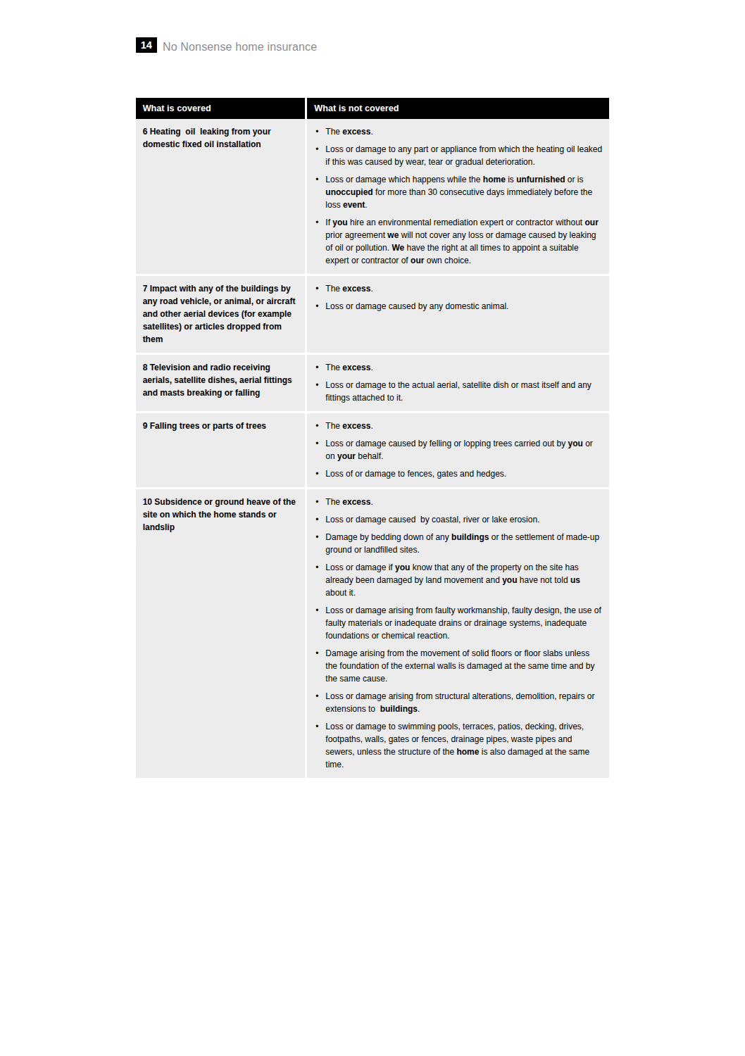14 No Nonsense home insurance
| What is covered | What is not covered |
| --- | --- |
| 6 Heating oil leaking from your domestic fixed oil installation | The excess . Loss or damage to any part or appliance from which the heating oil leaked if this was caused by wear, tear or gradual deterioration. Loss or damage which happens while the home is unfurnished or is unoccupied for more than 30 consecutive days immediately before the loss event . If you hire an environmental remediation expert or contractor without our prior agreement we will not cover any loss or damage caused by leaking of oil or pollution. We have the right at all times to appoint a suitable expert or contractor of our own choice. |
| 7 Impact with any of the buildings by any road vehicle, or animal, or aircraft and other aerial devices (for example satellites) or articles dropped from them | The excess . Loss or damage caused by any domestic animal. |
| 8 Television and radio receiving aerials, satellite dishes, aerial fittings and masts breaking or falling | The excess . Loss or damage to the actual aerial, satellite dish or mast itself and any fittings attached to it. |
| 9 Falling trees or parts of trees | The excess . Loss or damage caused by felling or lopping trees carried out by you or on your behalf. Loss of or damage to fences, gates and hedges. |
| 10 Subsidence or ground heave of the site on which the home stands or landslip | The excess . Loss or damage caused by coastal, river or lake erosion. Damage by bedding down of any buildings or the settlement of made-up ground or landfilled sites. Loss or damage if you know that any of the property on the site has already been damaged by land movement and you have not told us about it. Loss or damage arising from faulty workmanship, faulty design, the use of faulty materials or inadequate drains or drainage systems, inadequate foundations or chemical reaction. Damage arising from the movement of solid floors or floor slabs unless the foundation of the external walls is damaged at the same time and by the same cause. Loss or damage arising from structural alterations, demolition, repairs or extensions to buildings . Loss or damage to swimming pools, terraces, patios, decking, drives, footpaths, walls, gates or fences, drainage pipes, waste pipes and sewers, unless the structure of the home is also damaged at the same time. |